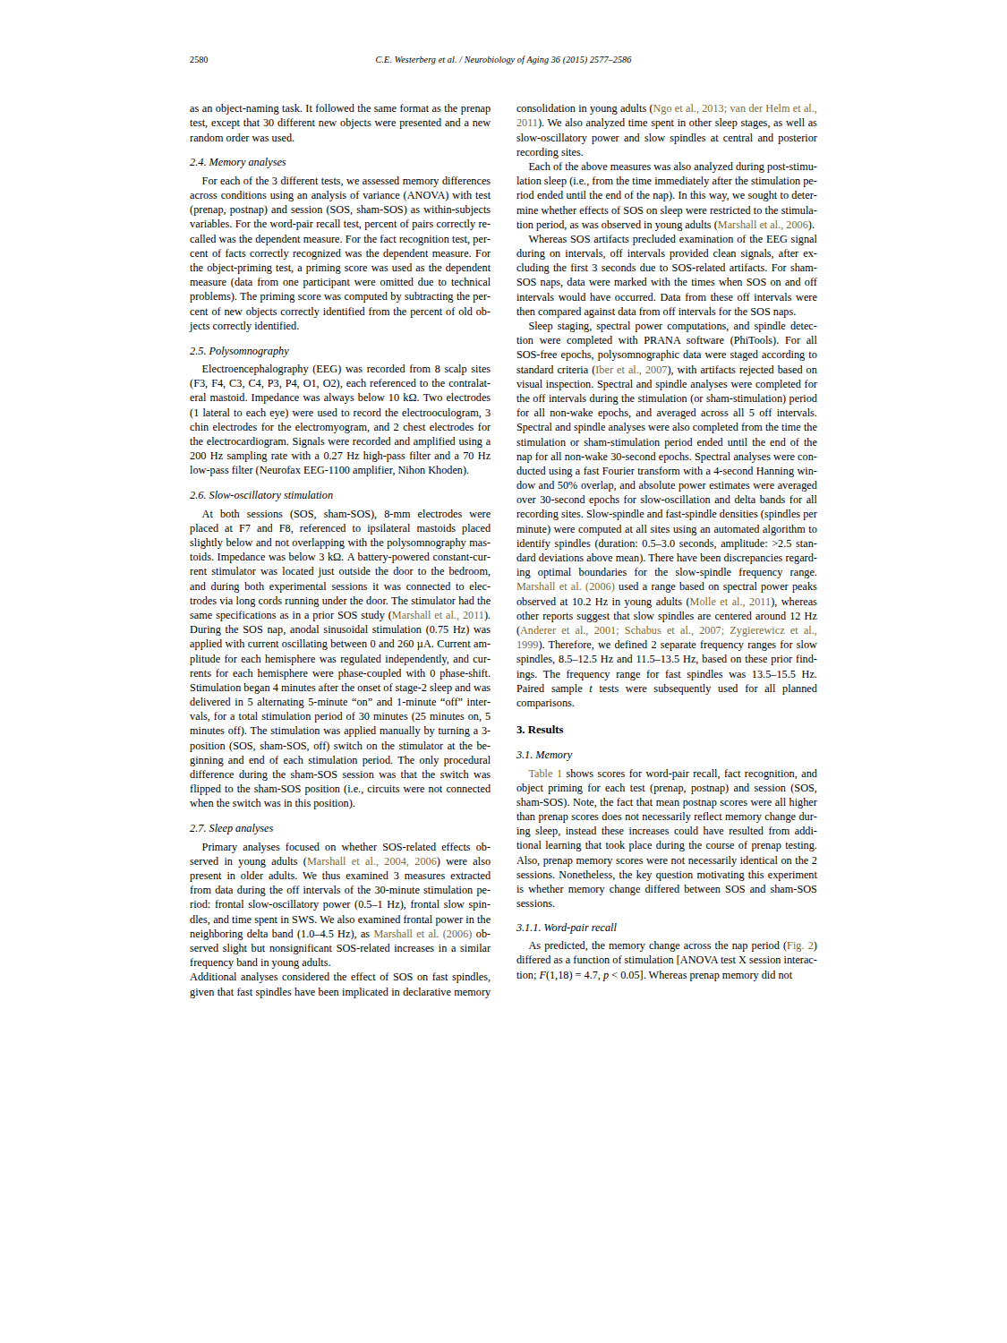2580
C.E. Westerberg et al. / Neurobiology of Aging 36 (2015) 2577–2586
as an object-naming task. It followed the same format as the prenap test, except that 30 different new objects were presented and a new random order was used.
2.4. Memory analyses
For each of the 3 different tests, we assessed memory differences across conditions using an analysis of variance (ANOVA) with test (prenap, postnap) and session (SOS, sham-SOS) as within-subjects variables. For the word-pair recall test, percent of pairs correctly recalled was the dependent measure. For the fact recognition test, percent of facts correctly recognized was the dependent measure. For the object-priming test, a priming score was used as the dependent measure (data from one participant were omitted due to technical problems). The priming score was computed by subtracting the percent of new objects correctly identified from the percent of old objects correctly identified.
2.5. Polysomnography
Electroencephalography (EEG) was recorded from 8 scalp sites (F3, F4, C3, C4, P3, P4, O1, O2), each referenced to the contralateral mastoid. Impedance was always below 10 kΩ. Two electrodes (1 lateral to each eye) were used to record the electrooculogram, 3 chin electrodes for the electromyogram, and 2 chest electrodes for the electrocardiogram. Signals were recorded and amplified using a 200 Hz sampling rate with a 0.27 Hz high-pass filter and a 70 Hz low-pass filter (Neurofax EEG-1100 amplifier, Nihon Khoden).
2.6. Slow-oscillatory stimulation
At both sessions (SOS, sham-SOS), 8-mm electrodes were placed at F7 and F8, referenced to ipsilateral mastoids placed slightly below and not overlapping with the polysomnography mastoids. Impedance was below 3 kΩ. A battery-powered constant-current stimulator was located just outside the door to the bedroom, and during both experimental sessions it was connected to electrodes via long cords running under the door. The stimulator had the same specifications as in a prior SOS study (Marshall et al., 2011). During the SOS nap, anodal sinusoidal stimulation (0.75 Hz) was applied with current oscillating between 0 and 260 µA. Current amplitude for each hemisphere was regulated independently, and currents for each hemisphere were phase-coupled with 0 phase-shift. Stimulation began 4 minutes after the onset of stage-2 sleep and was delivered in 5 alternating 5-minute “on” and 1-minute “off” intervals, for a total stimulation period of 30 minutes (25 minutes on, 5 minutes off). The stimulation was applied manually by turning a 3-position (SOS, sham-SOS, off) switch on the stimulator at the beginning and end of each stimulation period. The only procedural difference during the sham-SOS session was that the switch was flipped to the sham-SOS position (i.e., circuits were not connected when the switch was in this position).
2.7. Sleep analyses
Primary analyses focused on whether SOS-related effects observed in young adults (Marshall et al., 2004, 2006) were also present in older adults. We thus examined 3 measures extracted from data during the off intervals of the 30-minute stimulation period: frontal slow-oscillatory power (0.5–1 Hz), frontal slow spindles, and time spent in SWS. We also examined frontal power in the neighboring delta band (1.0–4.5 Hz), as Marshall et al. (2006) observed slight but nonsignificant SOS-related increases in a similar frequency band in young adults.
Additional analyses considered the effect of SOS on fast spindles, given that fast spindles have been implicated in declarative memory consolidation in young adults (Ngo et al., 2013; van der Helm et al., 2011). We also analyzed time spent in other sleep stages, as well as slow-oscillatory power and slow spindles at central and posterior recording sites.
Each of the above measures was also analyzed during post-stimulation sleep (i.e., from the time immediately after the stimulation period ended until the end of the nap). In this way, we sought to determine whether effects of SOS on sleep were restricted to the stimulation period, as was observed in young adults (Marshall et al., 2006).
Whereas SOS artifacts precluded examination of the EEG signal during on intervals, off intervals provided clean signals, after excluding the first 3 seconds due to SOS-related artifacts. For sham-SOS naps, data were marked with the times when SOS on and off intervals would have occurred. Data from these off intervals were then compared against data from off intervals for the SOS naps.
Sleep staging, spectral power computations, and spindle detection were completed with PRANA software (PhiTools). For all SOS-free epochs, polysomnographic data were staged according to standard criteria (Iber et al., 2007), with artifacts rejected based on visual inspection. Spectral and spindle analyses were completed for the off intervals during the stimulation (or sham-stimulation) period for all non-wake epochs, and averaged across all 5 off intervals. Spectral and spindle analyses were also completed from the time the stimulation or sham-stimulation period ended until the end of the nap for all non-wake 30-second epochs. Spectral analyses were conducted using a fast Fourier transform with a 4-second Hanning window and 50% overlap, and absolute power estimates were averaged over 30-second epochs for slow-oscillation and delta bands for all recording sites. Slow-spindle and fast-spindle densities (spindles per minute) were computed at all sites using an automated algorithm to identify spindles (duration: 0.5–3.0 seconds, amplitude: >2.5 standard deviations above mean). There have been discrepancies regarding optimal boundaries for the slow-spindle frequency range. Marshall et al. (2006) used a range based on spectral power peaks observed at 10.2 Hz in young adults (Molle et al., 2011), whereas other reports suggest that slow spindles are centered around 12 Hz (Anderer et al., 2001; Schabus et al., 2007; Zygierewicz et al., 1999). Therefore, we defined 2 separate frequency ranges for slow spindles, 8.5–12.5 Hz and 11.5–13.5 Hz, based on these prior findings. The frequency range for fast spindles was 13.5–15.5 Hz. Paired sample t tests were subsequently used for all planned comparisons.
3. Results
3.1. Memory
Table 1 shows scores for word-pair recall, fact recognition, and object priming for each test (prenap, postnap) and session (SOS, sham-SOS). Note, the fact that mean postnap scores were all higher than prenap scores does not necessarily reflect memory change during sleep, instead these increases could have resulted from additional learning that took place during the course of prenap testing. Also, prenap memory scores were not necessarily identical on the 2 sessions. Nonetheless, the key question motivating this experiment is whether memory change differed between SOS and sham-SOS sessions.
3.1.1. Word-pair recall
As predicted, the memory change across the nap period (Fig. 2) differed as a function of stimulation [ANOVA test X session interaction; F(1,18) = 4.7, p < 0.05]. Whereas prenap memory did not